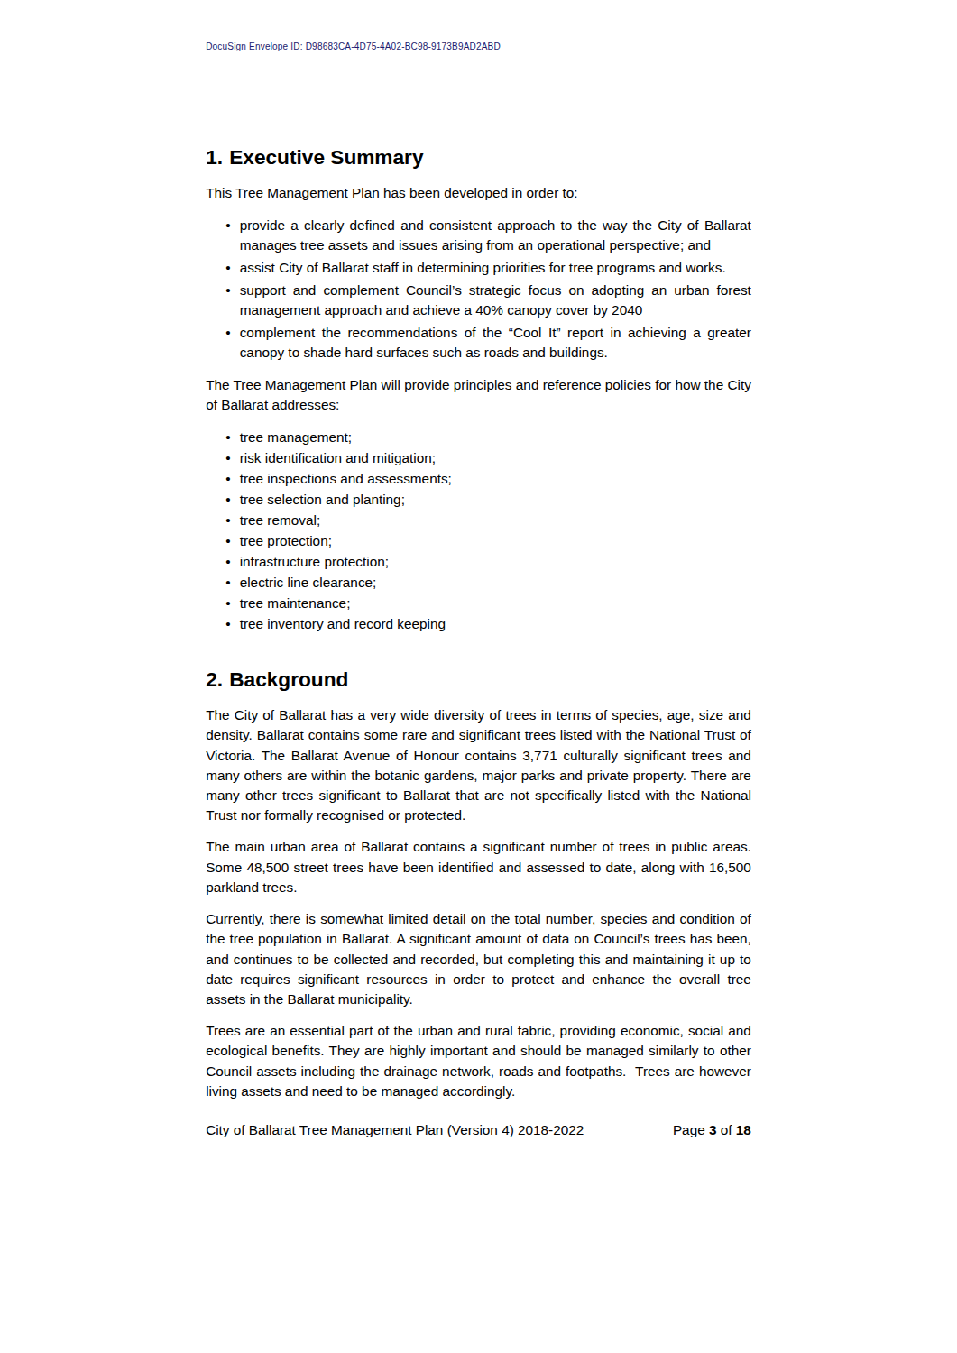DocuSign Envelope ID: D98683CA-4D75-4A02-BC98-9173B9AD2ABD
1. Executive Summary
This Tree Management Plan has been developed in order to:
provide a clearly defined and consistent approach to the way the City of Ballarat manages tree assets and issues arising from an operational perspective; and
assist City of Ballarat staff in determining priorities for tree programs and works.
support and complement Council’s strategic focus on adopting an urban forest management approach and achieve a 40% canopy cover by 2040
complement the recommendations of the “Cool It” report in achieving a greater canopy to shade hard surfaces such as roads and buildings.
The Tree Management Plan will provide principles and reference policies for how the City of Ballarat addresses:
tree management;
risk identification and mitigation;
tree inspections and assessments;
tree selection and planting;
tree removal;
tree protection;
infrastructure protection;
electric line clearance;
tree maintenance;
tree inventory and record keeping
2. Background
The City of Ballarat has a very wide diversity of trees in terms of species, age, size and density. Ballarat contains some rare and significant trees listed with the National Trust of Victoria. The Ballarat Avenue of Honour contains 3,771 culturally significant trees and many others are within the botanic gardens, major parks and private property. There are many other trees significant to Ballarat that are not specifically listed with the National Trust nor formally recognised or protected.
The main urban area of Ballarat contains a significant number of trees in public areas. Some 48,500 street trees have been identified and assessed to date, along with 16,500 parkland trees.
Currently, there is somewhat limited detail on the total number, species and condition of the tree population in Ballarat. A significant amount of data on Council’s trees has been, and continues to be collected and recorded, but completing this and maintaining it up to date requires significant resources in order to protect and enhance the overall tree assets in the Ballarat municipality.
Trees are an essential part of the urban and rural fabric, providing economic, social and ecological benefits. They are highly important and should be managed similarly to other Council assets including the drainage network, roads and footpaths. Trees are however living assets and need to be managed accordingly.
City of Ballarat Tree Management Plan (Version 4) 2018-2022 Page 3 of 18